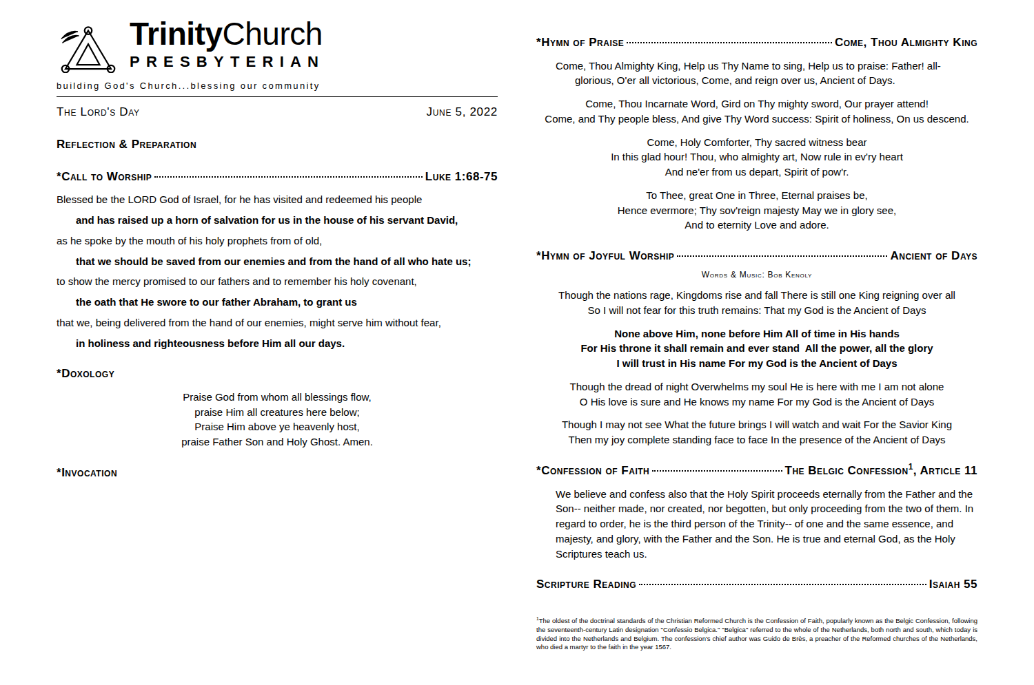Trinity Church
PRESBYTERIAN
building God's Church...blessing our community
The Lord's Day June 5, 2022
Reflection & Preparation
*Call to Worship Luke 1:68-75
Blessed be the LORD God of Israel, for he has visited and redeemed his people
and has raised up a horn of salvation for us in the house of his servant David,
as he spoke by the mouth of his holy prophets from of old,
that we should be saved from our enemies and from the hand of all who hate us;
to show the mercy promised to our fathers and to remember his holy covenant,
the oath that He swore to our father Abraham, to grant us
that we, being delivered from the hand of our enemies, might serve him without fear,
in holiness and righteousness before Him all our days.
*Doxology
Praise God from whom all blessings flow,
praise Him all creatures here below;
Praise Him above ye heavenly host,
praise Father Son and Holy Ghost. Amen.
*Invocation
*Hymn of Praise Come, Thou Almighty King
Come, Thou Almighty King, Help us Thy Name to sing, Help us to praise: Father! all-glorious, O'er all victorious, Come, and reign over us, Ancient of Days.
Come, Thou Incarnate Word, Gird on Thy mighty sword, Our prayer attend!
Come, and Thy people bless, And give Thy Word success: Spirit of holiness, On us descend.
Come, Holy Comforter, Thy sacred witness bear
In this glad hour! Thou, who almighty art, Now rule in ev'ry heart
And ne'er from us depart, Spirit of pow'r.
To Thee, great One in Three, Eternal praises be,
Hence evermore; Thy sov'reign majesty May we in glory see,
And to eternity Love and adore.
*Hymn of Joyful Worship Ancient of Days
Words & Music: Bob Kenoly
Though the nations rage, Kingdoms rise and fall There is still one King reigning over all
So I will not fear for this truth remains: That my God is the Ancient of Days
None above Him, none before Him All of time in His hands
For His throne it shall remain and ever stand All the power, all the glory
I will trust in His name For my God is the Ancient of Days
Though the dread of night Overwhelms my soul He is here with me I am not alone
O His love is sure and He knows my name For my God is the Ancient of Days
Though I may not see What the future brings I will watch and wait For the Savior King
Then my joy complete standing face to face In the presence of the Ancient of Days
*Confession of Faith The Belgic Confession1, Article 11
We believe and confess also that the Holy Spirit proceeds eternally from the Father and the Son-- neither made, nor created, nor begotten, but only proceeding from the two of them. In regard to order, he is the third person of the Trinity-- of one and the same essence, and majesty, and glory, with the Father and the Son. He is true and eternal God, as the Holy Scriptures teach us.
Scripture Reading Isaiah 55
1The oldest of the doctrinal standards of the Christian Reformed Church is the Confession of Faith, popularly known as the Belgic Confession, following the seventeenth-century Latin designation "Confessio Belgica." "Belgica" referred to the whole of the Netherlands, both north and south, which today is divided into the Netherlands and Belgium. The confession's chief author was Guido de Brès, a preacher of the Reformed churches of the Netherlands, who died a martyr to the faith in the year 1567.